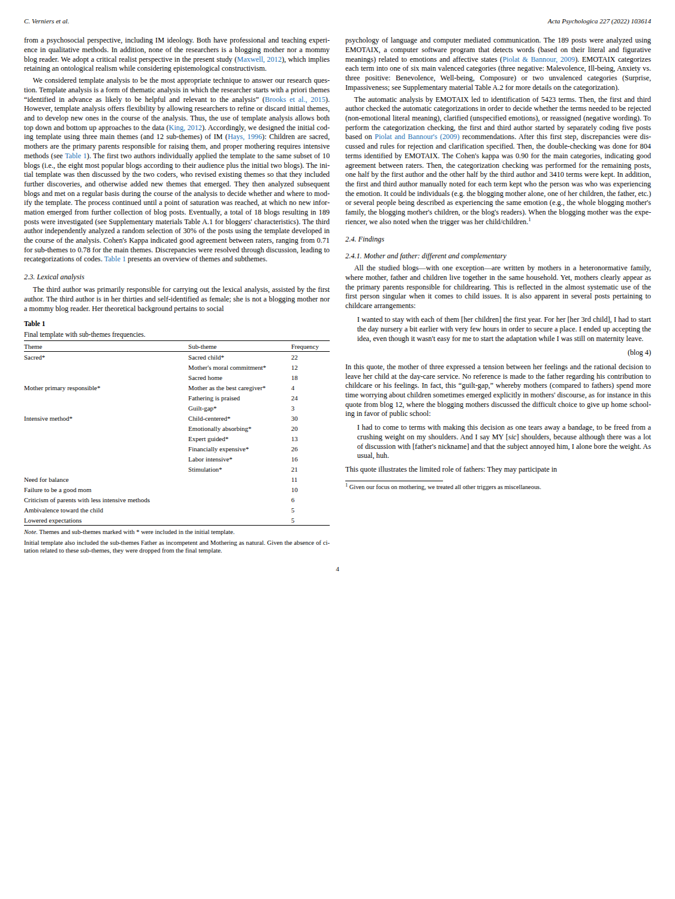C. Verniers et al.
Acta Psychologica 227 (2022) 103614
from a psychosocial perspective, including IM ideology. Both have professional and teaching experience in qualitative methods. In addition, none of the researchers is a blogging mother nor a mommy blog reader. We adopt a critical realist perspective in the present study (Maxwell, 2012), which implies retaining an ontological realism while considering epistemological constructivism.
We considered template analysis to be the most appropriate technique to answer our research question. Template analysis is a form of thematic analysis in which the researcher starts with a priori themes “identified in advance as likely to be helpful and relevant to the analysis” (Brooks et al., 2015). However, template analysis offers flexibility by allowing researchers to refine or discard initial themes, and to develop new ones in the course of the analysis. Thus, the use of template analysis allows both top down and bottom up approaches to the data (King, 2012). Accordingly, we designed the initial coding template using three main themes (and 12 sub-themes) of IM (Hays, 1996): Children are sacred, mothers are the primary parents responsible for raising them, and proper mothering requires intensive methods (see Table 1). The first two authors individually applied the template to the same subset of 10 blogs (i.e., the eight most popular blogs according to their audience plus the initial two blogs). The initial template was then discussed by the two coders, who revised existing themes so that they included further discoveries, and otherwise added new themes that emerged. They then analyzed subsequent blogs and met on a regular basis during the course of the analysis to decide whether and where to modify the template. The process continued until a point of saturation was reached, at which no new information emerged from further collection of blog posts. Eventually, a total of 18 blogs resulting in 189 posts were investigated (see Supplementary materials Table A.1 for bloggers' characteristics). The third author independently analyzed a random selection of 30% of the posts using the template developed in the course of the analysis. Cohen's Kappa indicated good agreement between raters, ranging from 0.71 for sub-themes to 0.78 for the main themes. Discrepancies were resolved through discussion, leading to recategorizations of codes. Table 1 presents an overview of themes and subthemes.
2.3. Lexical analysis
The third author was primarily responsible for carrying out the lexical analysis, assisted by the first author. The third author is in her thirties and self-identified as female; she is not a blogging mother nor a mommy blog reader. Her theoretical background pertains to social
Table 1
Final template with sub-themes frequencies.
| Theme | Sub-theme | Frequency |
| --- | --- | --- |
| Sacred* | Sacred child* | 22 |
| | Mother's moral commitment* | 12 |
| | Sacred home | 18 |
| Mother primary responsible* | Mother as the best caregiver* | 4 |
| | Fathering is praised | 24 |
| | Guilt-gap* | 3 |
| Intensive method* | Child-centered* | 30 |
| | Emotionally absorbing* | 20 |
| | Expert guided* | 13 |
| | Financially expensive* | 26 |
| | Labor intensive* | 16 |
| | Stimulation* | 21 |
| Need for balance | | 11 |
| Failure to be a good mom | | 10 |
| Criticism of parents with less intensive methods | | 6 |
| Ambivalence toward the child | | 5 |
| Lowered expectations | | 5 |
Note. Themes and sub-themes marked with * were included in the initial template.
Initial template also included the sub-themes Father as incompetent and Mothering as natural. Given the absence of citation related to these sub-themes, they were dropped from the final template.
psychology of language and computer mediated communication. The 189 posts were analyzed using EMOTAIX, a computer software program that detects words (based on their literal and figurative meanings) related to emotions and affective states (Piolat & Bannour, 2009). EMOTAIX categorizes each term into one of six main valenced categories (three negative: Malevolence, Ill-being, Anxiety vs. three positive: Benevolence, Well-being, Composure) or two unvalenced categories (Surprise, Impassiveness; see Supplementary material Table A.2 for more details on the categorization).
The automatic analysis by EMOTAIX led to identification of 5423 terms. Then, the first and third author checked the automatic categorizations in order to decide whether the terms needed to be rejected (non-emotional literal meaning), clarified (unspecified emotions), or reassigned (negative wording). To perform the categorization checking, the first and third author started by separately coding five posts based on Piolat and Bannour's (2009) recommendations. After this first step, discrepancies were discussed and rules for rejection and clarification specified. Then, the double-checking was done for 804 terms identified by EMOTAIX. The Cohen's kappa was 0.90 for the main categories, indicating good agreement between raters. Then, the categorization checking was performed for the remaining posts, one half by the first author and the other half by the third author and 3410 terms were kept. In addition, the first and third author manually noted for each term kept who the person was who was experiencing the emotion. It could be individuals (e.g. the blogging mother alone, one of her children, the father, etc.) or several people being described as experiencing the same emotion (e.g., the whole blogging mother's family, the blogging mother's children, or the blog's readers). When the blogging mother was the experiencer, we also noted when the trigger was her child/children.1
2.4. Findings
2.4.1. Mother and father: different and complementary
All the studied blogs—with one exception—are written by mothers in a heteronormative family, where mother, father and children live together in the same household. Yet, mothers clearly appear as the primary parents responsible for childrearing. This is reflected in the almost systematic use of the first person singular when it comes to child issues. It is also apparent in several posts pertaining to childcare arrangements:
I wanted to stay with each of them [her children] the first year. For her [her 3rd child], I had to start the day nursery a bit earlier with very few hours in order to secure a place. I ended up accepting the idea, even though it wasn't easy for me to start the adaptation while I was still on maternity leave.
(blog 4)
In this quote, the mother of three expressed a tension between her feelings and the rational decision to leave her child at the day-care service. No reference is made to the father regarding his contribution to childcare or his feelings. In fact, this “guilt-gap,” whereby mothers (compared to fathers) spend more time worrying about children sometimes emerged explicitly in mothers' discourse, as for instance in this quote from blog 12, where the blogging mothers discussed the difficult choice to give up home schooling in favor of public school:
I had to come to terms with making this decision as one tears away a bandage, to be freed from a crushing weight on my shoulders. And I say MY [sic] shoulders, because although there was a lot of discussion with [father's nickname] and that the subject annoyed him, I alone bore the weight. As usual, huh.
This quote illustrates the limited role of fathers: They may participate in
1 Given our focus on mothering, we treated all other triggers as miscellaneous.
4